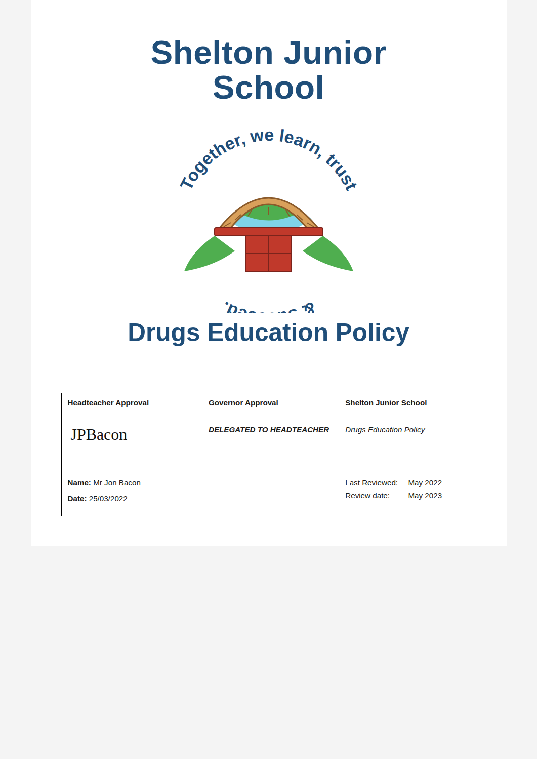Shelton Junior
School
Together, we learn, trust & succeed.
Drugs Education Policy
| Headteacher Approval | Governor Approval | Shelton Junior School |
| JPBacon | DELEGATED TO HEADTEACHER | Drugs Education Policy |
| Name: Mr Jon Bacon Date: 25/03/2022 | | Last Reviewed: May 2022 Review date: May 2023 |